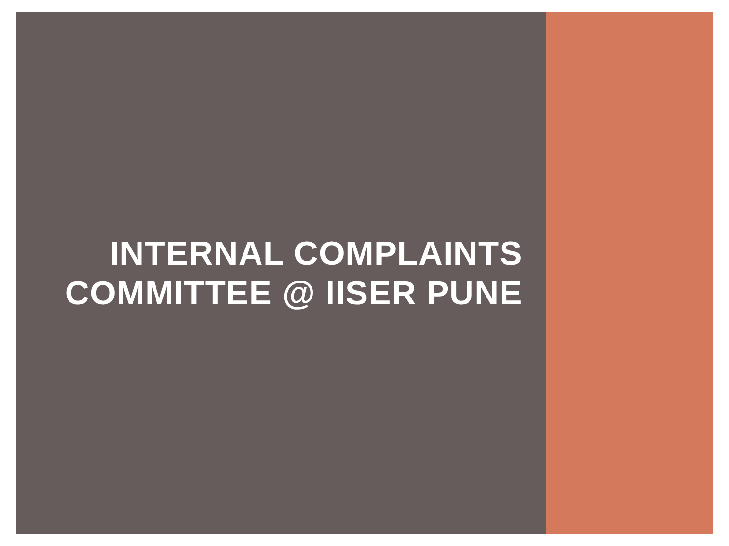Internal Complaints Committee @ IISER Pune